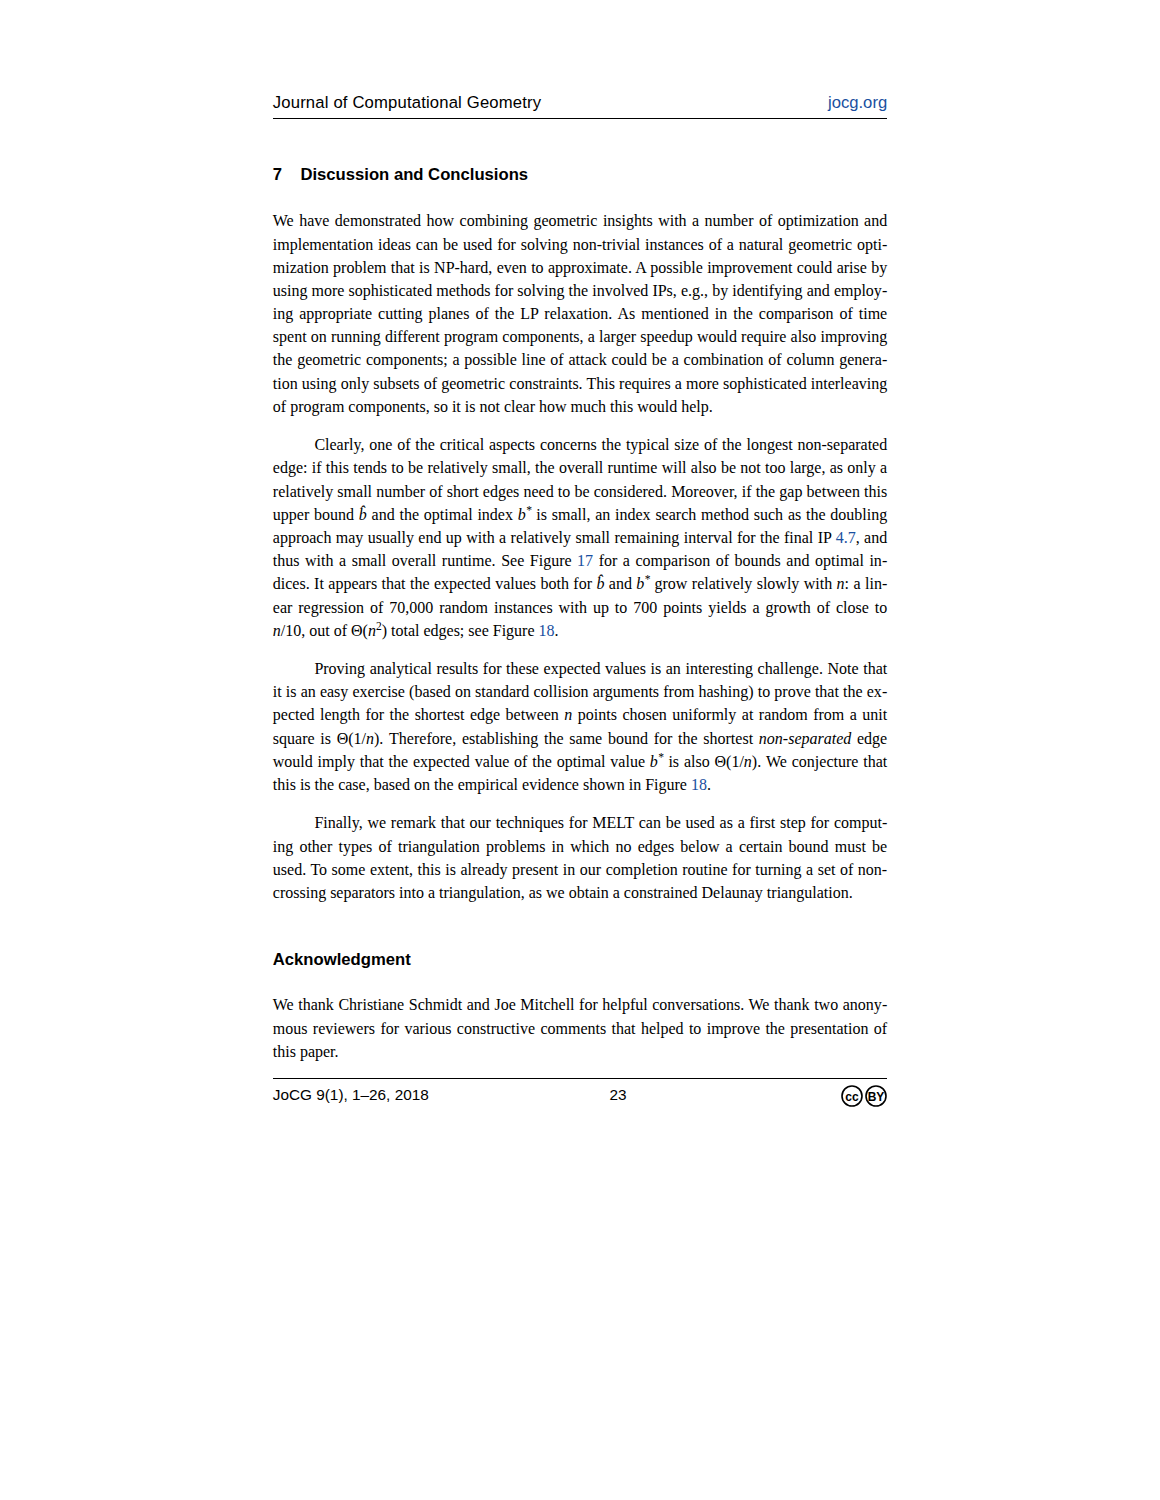Journal of Computational Geometry jocg.org
7 Discussion and Conclusions
We have demonstrated how combining geometric insights with a number of optimization and implementation ideas can be used for solving non-trivial instances of a natural geometric optimization problem that is NP-hard, even to approximate. A possible improvement could arise by using more sophisticated methods for solving the involved IPs, e.g., by identifying and employing appropriate cutting planes of the LP relaxation. As mentioned in the comparison of time spent on running different program components, a larger speedup would require also improving the geometric components; a possible line of attack could be a combination of column generation using only subsets of geometric constraints. This requires a more sophisticated interleaving of program components, so it is not clear how much this would help.
Clearly, one of the critical aspects concerns the typical size of the longest non-separated edge: if this tends to be relatively small, the overall runtime will also be not too large, as only a relatively small number of short edges need to be considered. Moreover, if the gap between this upper bound b̂ and the optimal index b* is small, an index search method such as the doubling approach may usually end up with a relatively small remaining interval for the final IP 4.7, and thus with a small overall runtime. See Figure 17 for a comparison of bounds and optimal indices. It appears that the expected values both for b̂ and b* grow relatively slowly with n: a linear regression of 70,000 random instances with up to 700 points yields a growth of close to n/10, out of Θ(n2) total edges; see Figure 18.
Proving analytical results for these expected values is an interesting challenge. Note that it is an easy exercise (based on standard collision arguments from hashing) to prove that the expected length for the shortest edge between n points chosen uniformly at random from a unit square is Θ(1/n). Therefore, establishing the same bound for the shortest non-separated edge would imply that the expected value of the optimal value b* is also Θ(1/n). We conjecture that this is the case, based on the empirical evidence shown in Figure 18.
Finally, we remark that our techniques for MELT can be used as a first step for computing other types of triangulation problems in which no edges below a certain bound must be used. To some extent, this is already present in our completion routine for turning a set of non-crossing separators into a triangulation, as we obtain a constrained Delaunay triangulation.
Acknowledgment
We thank Christiane Schmidt and Joe Mitchell for helpful conversations. We thank two anonymous reviewers for various constructive comments that helped to improve the presentation of this paper.
JoCG 9(1), 1–26, 2018 23 cc BY